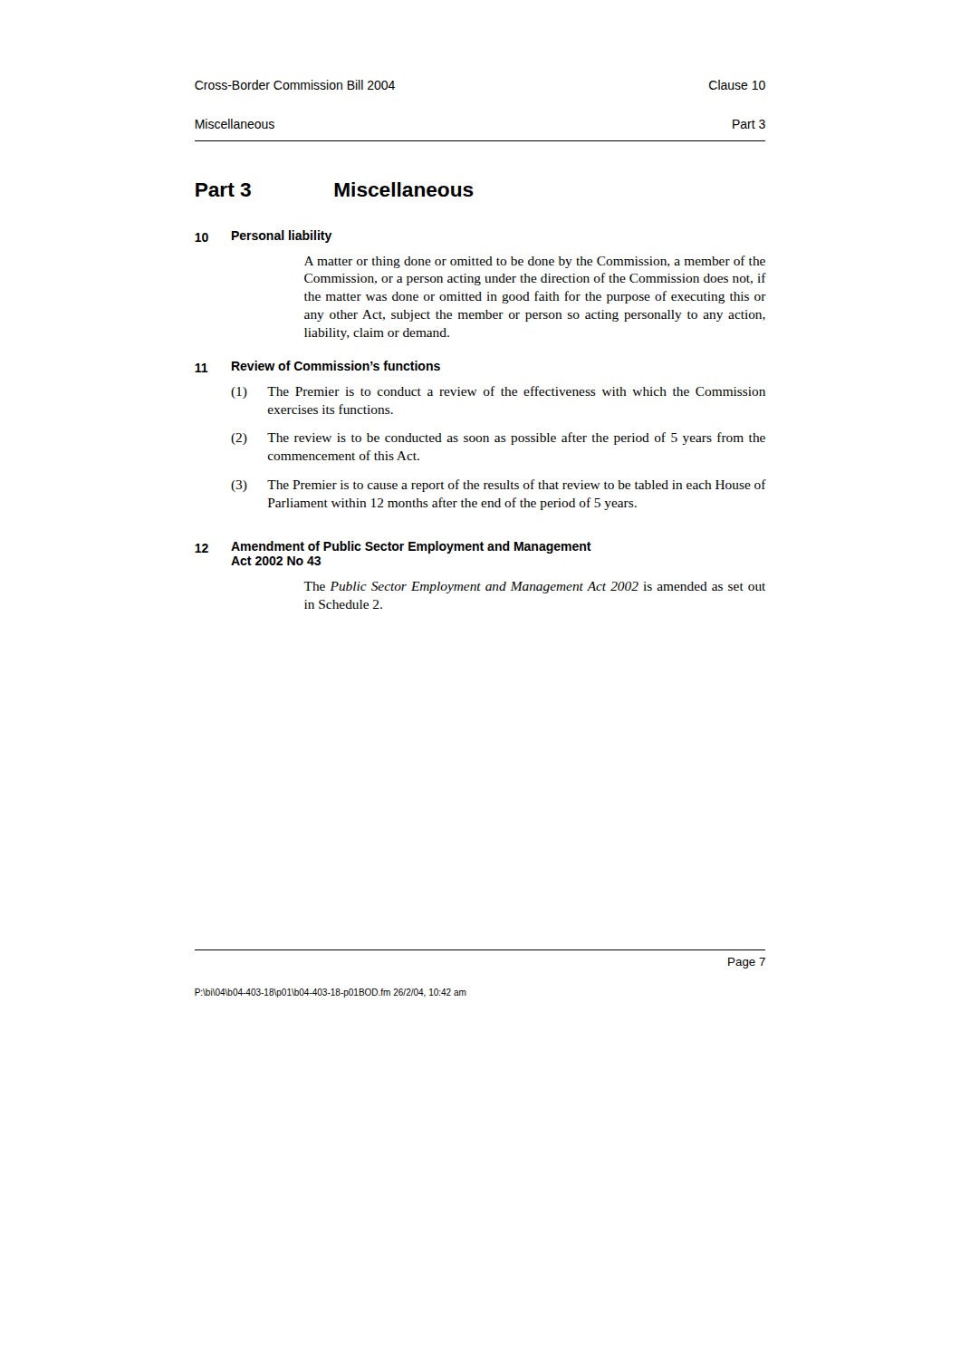Cross-Border Commission Bill 2004
Clause 10
Miscellaneous
Part 3
Part 3 Miscellaneous
10
Personal liability
A matter or thing done or omitted to be done by the Commission, a member of the Commission, or a person acting under the direction of the Commission does not, if the matter was done or omitted in good faith for the purpose of executing this or any other Act, subject the member or person so acting personally to any action, liability, claim or demand.
11
Review of Commission’s functions
(1)
The Premier is to conduct a review of the effectiveness with which the Commission exercises its functions.
(2)
The review is to be conducted as soon as possible after the period of 5 years from the commencement of this Act.
(3)
The Premier is to cause a report of the results of that review to be tabled in each House of Parliament within 12 months after the end of the period of 5 years.
12
Amendment of Public Sector Employment and Management
Act 2002 No 43
The Public Sector Employment and Management Act 2002 is amended as set out in Schedule 2.
Page 7
P:\bi\04\b04-403-18\p01\b04-403-18-p01BOD.fm 26/2/04, 10:42 am